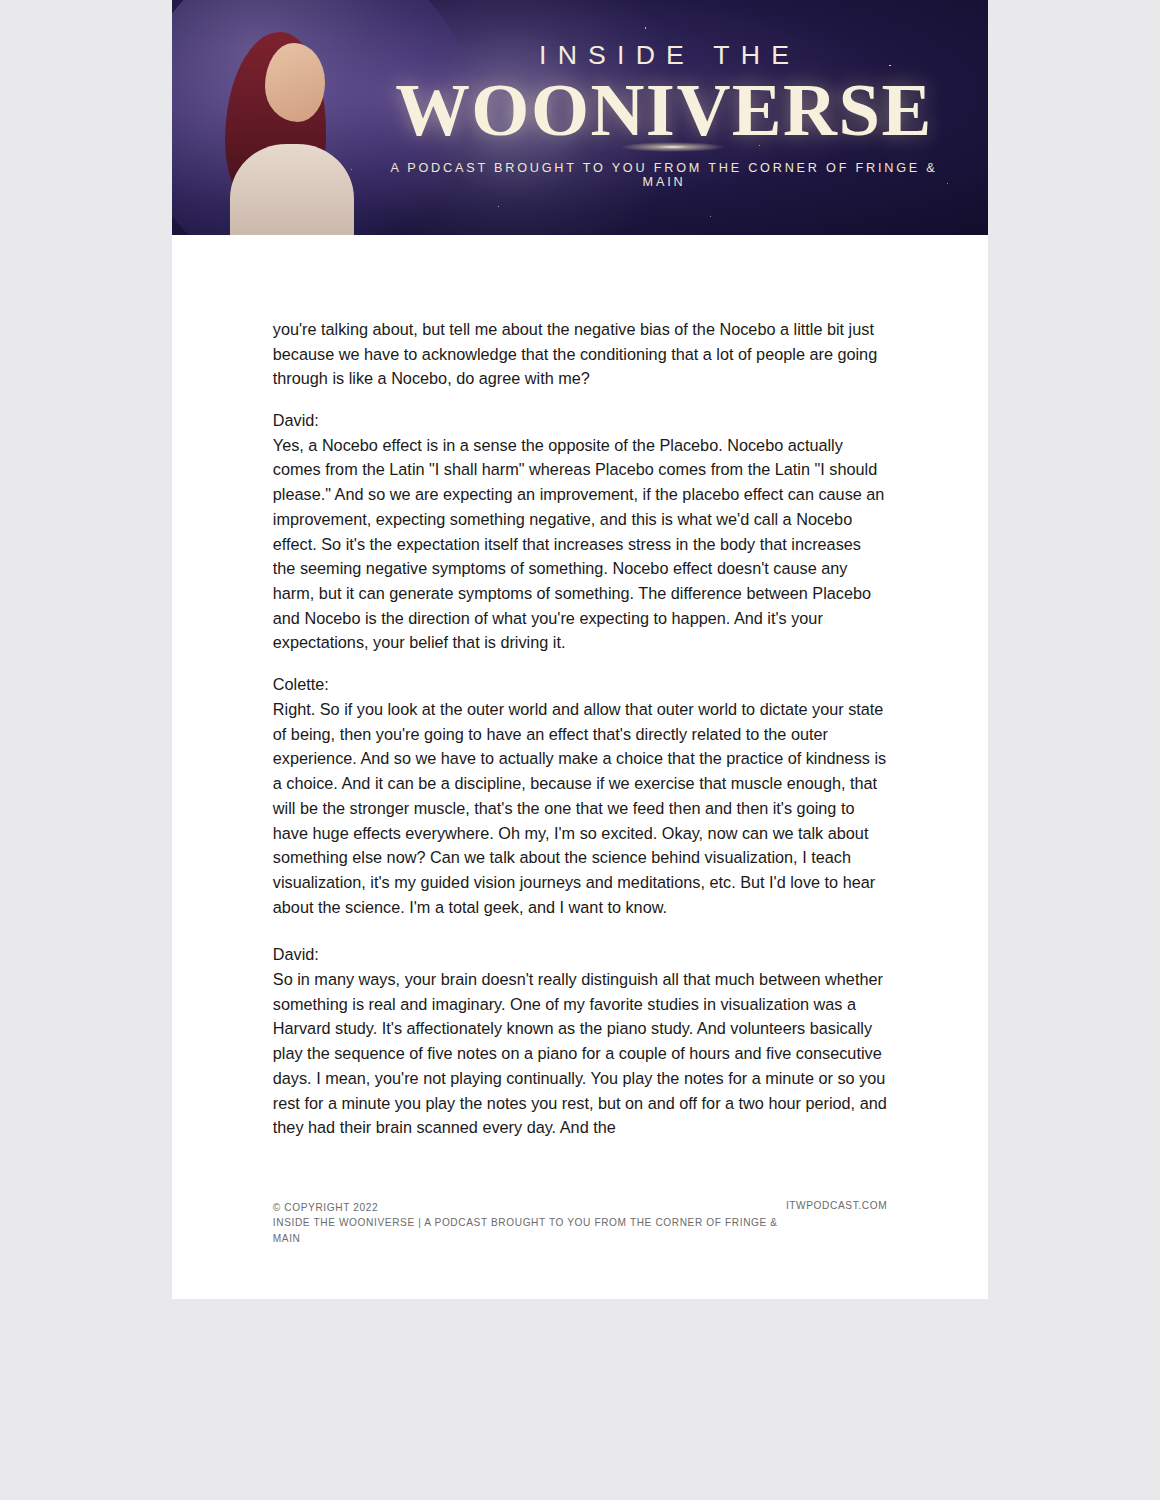INSIDE THE
WOONIVERSE
A PODCAST BROUGHT TO YOU FROM THE CORNER OF FRINGE & MAIN
you're talking about, but tell me about the negative bias of the Nocebo a little bit just because we have to acknowledge that the conditioning that a lot of people are going through is like a Nocebo, do agree with me?
David:
Yes, a Nocebo effect is in a sense the opposite of the Placebo. Nocebo actually comes from the Latin "I shall harm" whereas Placebo comes from the Latin "I should please." And so we are expecting an improvement, if the placebo effect can cause an improvement, expecting something negative, and this is what we'd call a Nocebo effect. So it's the expectation itself that increases stress in the body that increases the seeming negative symptoms of something. Nocebo effect doesn't cause any harm, but it can generate symptoms of something. The difference between Placebo and Nocebo is the direction of what you're expecting to happen. And it's your expectations, your belief that is driving it.
Colette:
Right. So if you look at the outer world and allow that outer world to dictate your state of being, then you're going to have an effect that's directly related to the outer experience. And so we have to actually make a choice that the practice of kindness is a choice. And it can be a discipline, because if we exercise that muscle enough, that will be the stronger muscle, that's the one that we feed then and then it's going to have huge effects everywhere. Oh my, I'm so excited. Okay, now can we talk about something else now? Can we talk about the science behind visualization, I teach visualization, it's my guided vision journeys and meditations, etc. But I'd love to hear about the science. I'm a total geek, and I want to know.
David:
So in many ways, your brain doesn't really distinguish all that much between whether something is real and imaginary. One of my favorite studies in visualization was a Harvard study. It's affectionately known as the piano study. And volunteers basically play the sequence of five notes on a piano for a couple of hours and five consecutive days. I mean, you're not playing continually. You play the notes for a minute or so you rest for a minute you play the notes you rest, but on and off for a two hour period, and they had their brain scanned every day. And the
© Copyright 2022
Inside the Wooniverse | A Podcast Brought to You from the Corner of Fringe & Main
ITWPODCAST.COM